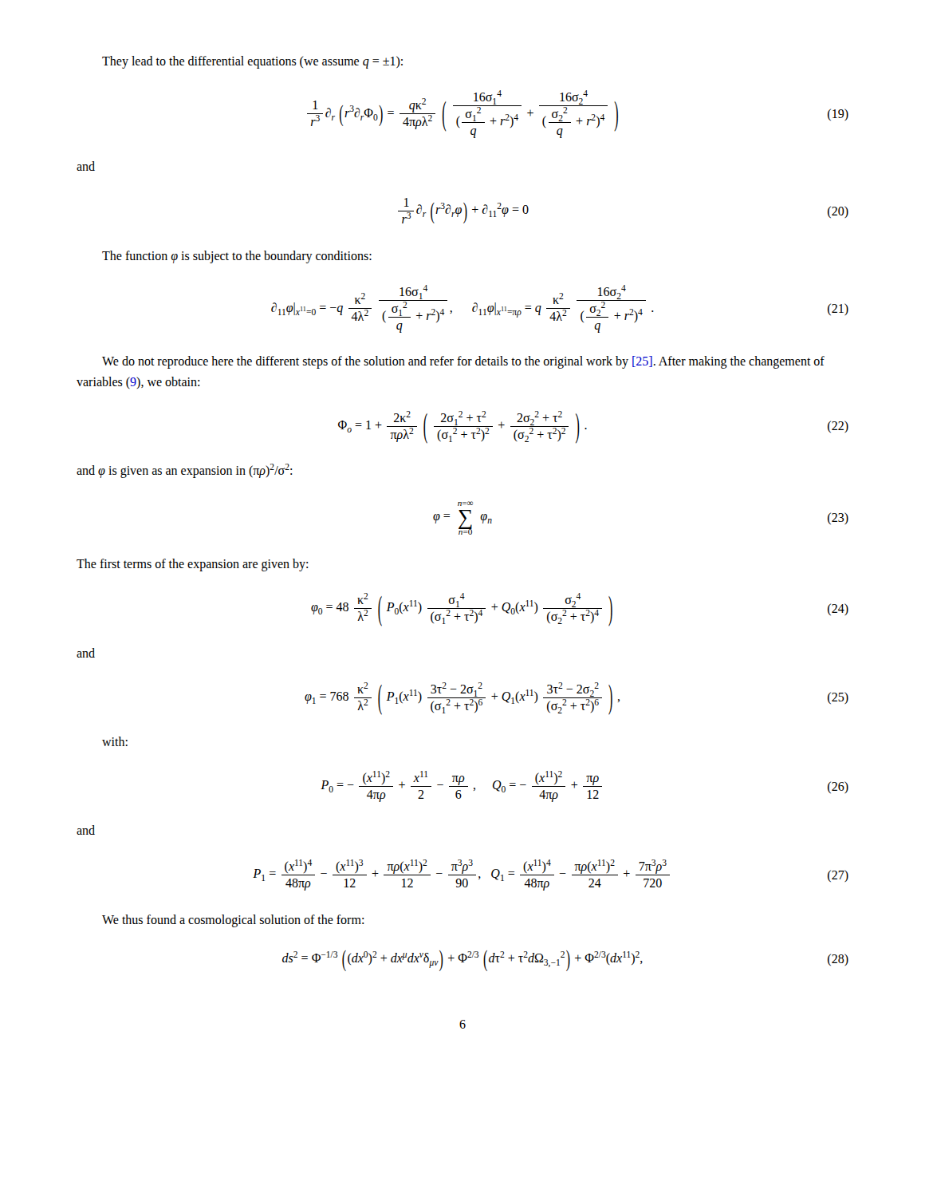They lead to the differential equations (we assume q = ±1):
1 r3∂r (r3∂rΦ0) = qκ24πρλ2 ( 16σ14(σ12 q + r2)4 + 16σ24(σ22 q + r2)4 )
(19)
and
1 r3∂r (r3∂rφ) + ∂112φ = 0
(20)
The function φ is subject to the boundary conditions:
∂11φ|x11=0 = −q κ24λ2 16σ14(σ12 q + r2)4, ∂11φ|x11=πρ = q κ24λ2 16σ24(σ22 q + r2)4 .
(21)
We do not reproduce here the different steps of the solution and refer for details to the original work by [25]. After making the changement of variables (9), we obtain:
Φo = 1 + 2κ2 πρλ2 ( 2σ12 + τ2(σ12 + τ2)2 + 2σ22 + τ2(σ22 + τ2)2 ) .
(22)
and φ is given as an expansion in (πρ)2/σ2:
φ = n=∞ ∑ n=0 φn
(23)
The first terms of the expansion are given by:
φ0 = 48 κ2 λ2 ( P0(x11) σ14(σ12 + τ2)4 + Q0(x11) σ24(σ22 + τ2)4 )
(24)
and
φ1 = 768 κ2 λ2 ( P1(x11) 3τ2 − 2σ12(σ12 + τ2)6 + Q1(x11) 3τ2 − 2σ22(σ22 + τ2)6 ) ,
(25)
with:
P0 = − (x11)24πρ + x112 − πρ 6 , Q0 = − (x11)24πρ + πρ 12
(26)
and
P1 = (x11)448πρ − (x11)312 + πρ(x11)212 − π3ρ390, Q1 = (x11)448πρ − πρ(x11)224 + 7π3ρ3720
(27)
We thus found a cosmological solution of the form:
ds2 = Φ−1/3 ((dx0)2 + dxμdxνδμν) + Φ2/3 (dτ2 + τ2d Ω3,−12) + Φ2/3(dx11)2,
(28)
6